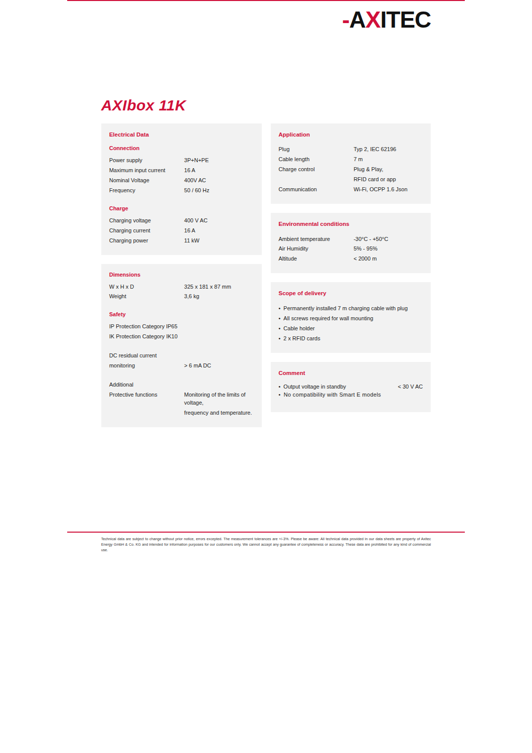-AXITEC
AXIbox 11K
Electrical Data
Connection
| Power supply | 3P+N+PE |
| Maximum input current | 16 A |
| Nominal Voltage | 400V AC |
| Frequency | 50 / 60 Hz |
Charge
| Charging voltage | 400 V AC |
| Charging current | 16 A |
| Charging power | 11 kW |
Dimensions
| W x H x D | 325 x 181 x 87 mm |
| Weight | 3,6 kg |
Safety
| IP Protection Category IP65 |
| IK Protection Category IK10 |
| DC residual current |
| monitoring | > 6 mA DC |
| Additional |
| Protective functions | Monitoring of the limits of voltage, |
| | frequency and temperature. |
Application
| Plug | Typ 2, IEC 62196 |
| Cable length | 7 m |
| Charge control | Plug & Play, |
| | RFID card or app |
| Communication | Wi-Fi, OCPP 1.6 Json |
Environmental conditions
| Ambient temperature | -30°C - +50°C |
| Air Humidity | 5% - 95% |
| Altitude | < 2000 m |
Scope of delivery
Permanently installed 7 m charging cable with plug
All screws required for wall mounting
Cable holder
2 x RFID cards
Comment
Output voltage in standby < 30 V AC
No compatibility with Smart E models
Technical data are subject to change without prior notice, errors excepted. The measurement tolerances are +/-3%. Please be aware: All technical data provided in our data sheets are property of Axitec Energy GmbH & Co. KG and intended for information purposes for our customers only. We cannot accept any guarantee of completeness or accuracy. These data are prohibited for any kind of commercial use.